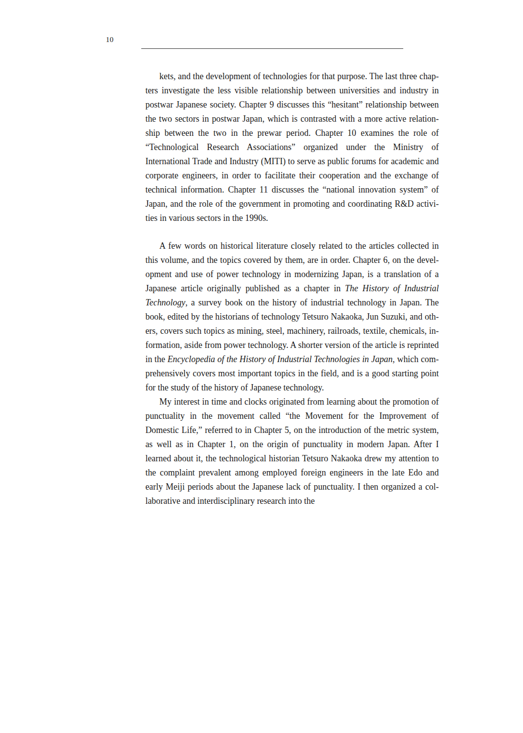10
kets, and the development of technologies for that purpose. The last three chapters investigate the less visible relationship between universities and industry in postwar Japanese society. Chapter 9 discusses this “hesitant” relationship between the two sectors in postwar Japan, which is contrasted with a more active relationship between the two in the prewar period. Chapter 10 examines the role of “Technological Research Associations” organized under the Ministry of International Trade and Industry (MITI) to serve as public forums for academic and corporate engineers, in order to facilitate their cooperation and the exchange of technical information. Chapter 11 discusses the “national innovation system” of Japan, and the role of the government in promoting and coordinating R&D activities in various sectors in the 1990s.
A few words on historical literature closely related to the articles collected in this volume, and the topics covered by them, are in order. Chapter 6, on the development and use of power technology in modernizing Japan, is a translation of a Japanese article originally published as a chapter in The History of Industrial Technology, a survey book on the history of industrial technology in Japan. The book, edited by the historians of technology Tetsuro Nakaoka, Jun Suzuki, and others, covers such topics as mining, steel, machinery, railroads, textile, chemicals, information, aside from power technology. A shorter version of the article is reprinted in the Encyclopedia of the History of Industrial Technologies in Japan, which comprehensively covers most important topics in the field, and is a good starting point for the study of the history of Japanese technology.
My interest in time and clocks originated from learning about the promotion of punctuality in the movement called “the Movement for the Improvement of Domestic Life,” referred to in Chapter 5, on the introduction of the metric system, as well as in Chapter 1, on the origin of punctuality in modern Japan. After I learned about it, the technological historian Tetsuro Nakaoka drew my attention to the complaint prevalent among employed foreign engineers in the late Edo and early Meiji periods about the Japanese lack of punctuality. I then organized a collaborative and interdisciplinary research into the